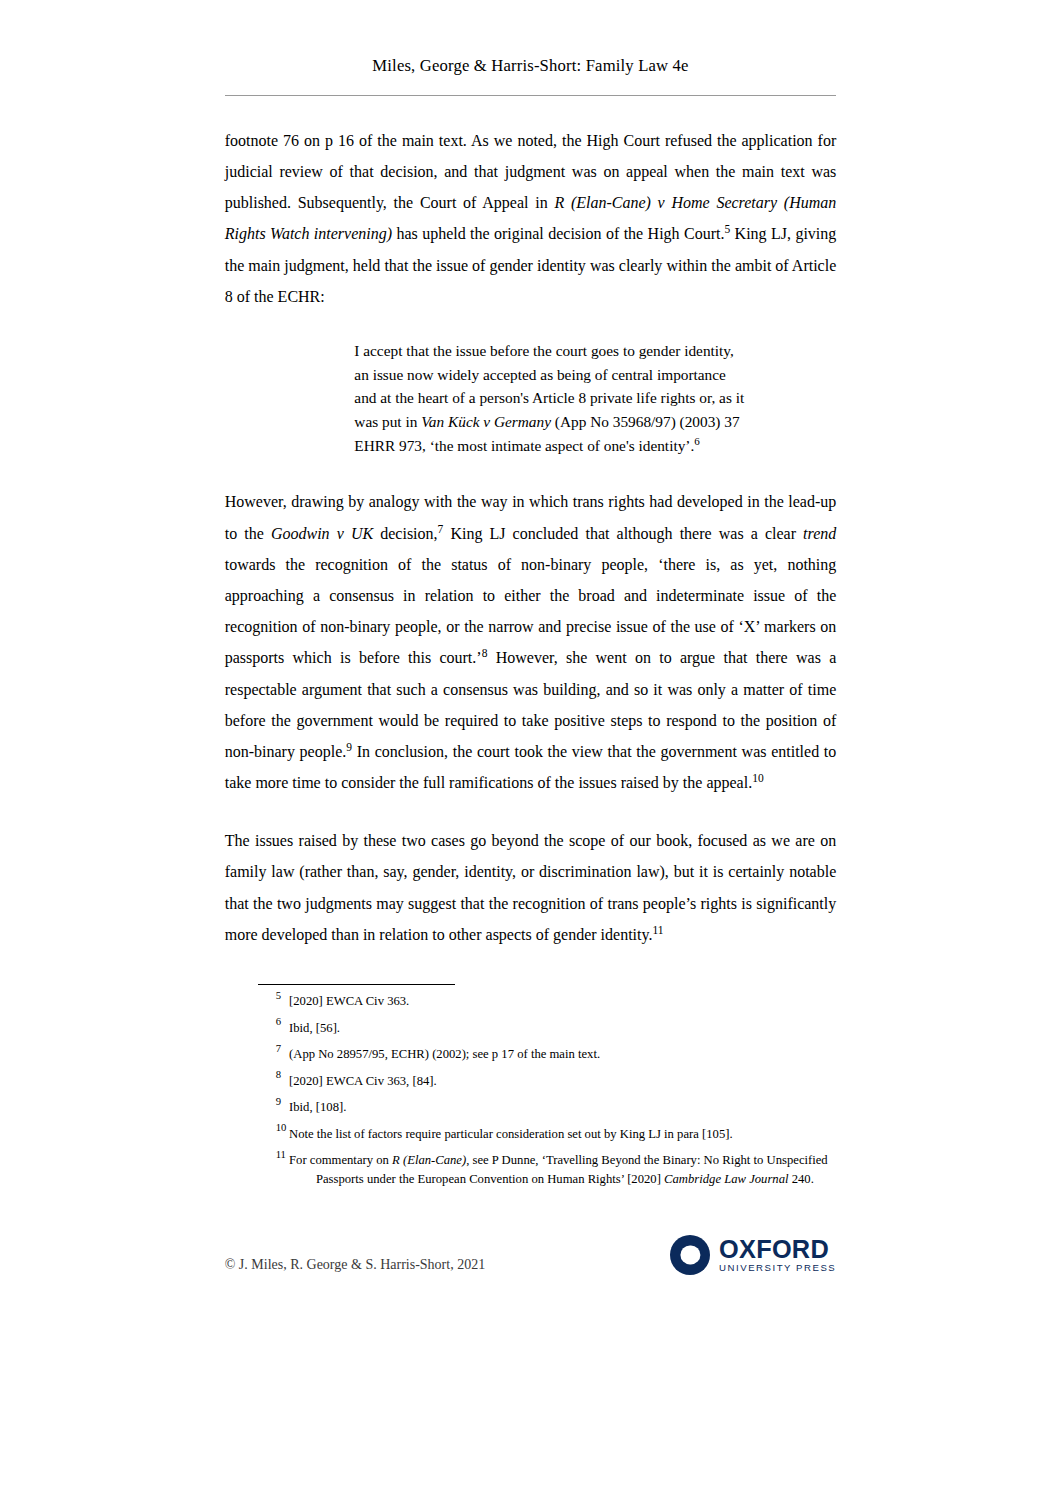Miles, George & Harris-Short: Family Law 4e
footnote 76 on p 16 of the main text. As we noted, the High Court refused the application for judicial review of that decision, and that judgment was on appeal when the main text was published. Subsequently, the Court of Appeal in R (Elan-Cane) v Home Secretary (Human Rights Watch intervening) has upheld the original decision of the High Court.5 King LJ, giving the main judgment, held that the issue of gender identity was clearly within the ambit of Article 8 of the ECHR:
I accept that the issue before the court goes to gender identity, an issue now widely accepted as being of central importance and at the heart of a person's Article 8 private life rights or, as it was put in Van Kück v Germany (App No 35968/97) (2003) 37 EHRR 973, ‘the most intimate aspect of one's identity’.6
However, drawing by analogy with the way in which trans rights had developed in the lead-up to the Goodwin v UK decision,7 King LJ concluded that although there was a clear trend towards the recognition of the status of non-binary people, ‘there is, as yet, nothing approaching a consensus in relation to either the broad and indeterminate issue of the recognition of non-binary people, or the narrow and precise issue of the use of ‘X’ markers on passports which is before this court.’8 However, she went on to argue that there was a respectable argument that such a consensus was building, and so it was only a matter of time before the government would be required to take positive steps to respond to the position of non-binary people.9 In conclusion, the court took the view that the government was entitled to take more time to consider the full ramifications of the issues raised by the appeal.10
The issues raised by these two cases go beyond the scope of our book, focused as we are on family law (rather than, say, gender, identity, or discrimination law), but it is certainly notable that the two judgments may suggest that the recognition of trans people’s rights is significantly more developed than in relation to other aspects of gender identity.11
5[2020] EWCA Civ 363.
6 Ibid, [56].
7(App No 28957/95, ECHR) (2002); see p 17 of the main text.
8[2020] EWCA Civ 363, [84].
9 Ibid, [108].
10 Note the list of factors require particular consideration set out by King LJ in para [105].
11 For commentary on R (Elan-Cane), see P Dunne, ‘Travelling Beyond the Binary: No Right to UnspecifiedPassports under the European Convention on Human Rights’ [2020] Cambridge Law Journal 240.
© J. Miles, R. George & S. Harris-Short, 2021
OXFORD
University Press